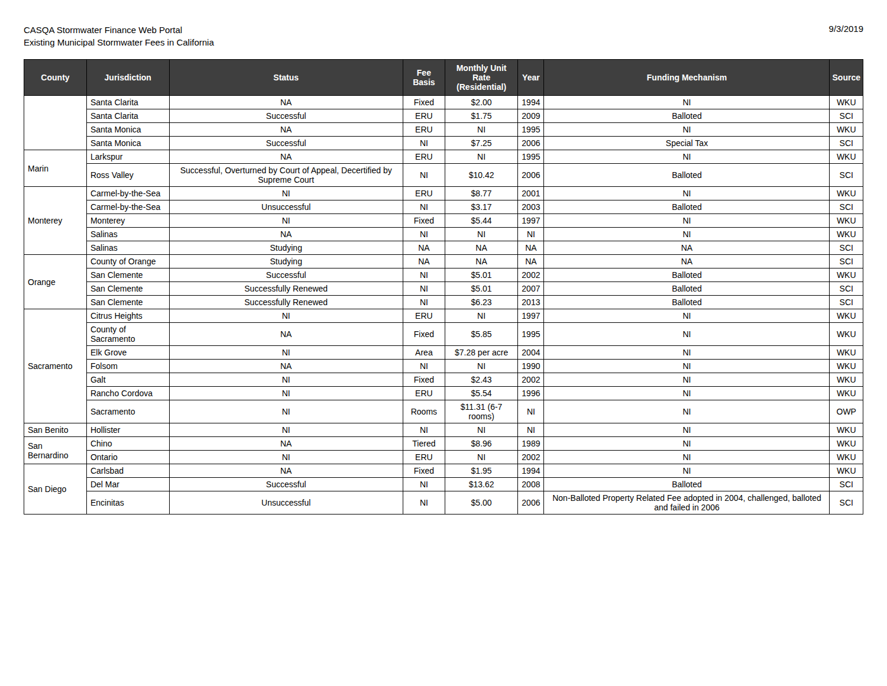CASQA Stormwater Finance Web Portal
Existing Municipal Stormwater Fees in California
9/3/2019
| County | Jurisdiction | Status | Fee Basis | Monthly Unit Rate (Residential) | Year | Funding Mechanism | Source |
| --- | --- | --- | --- | --- | --- | --- | --- |
| | Santa Clarita | NA | Fixed | $2.00 | 1994 | NI | WKU |
| Santa Clarita | Successful | ERU | $1.75 | 2009 | Balloted | SCI |
| Santa Monica | NA | ERU | NI | 1995 | NI | WKU |
| Santa Monica | Successful | NI | $7.25 | 2006 | Special Tax | SCI |
| Marin | Larkspur | NA | ERU | NI | 1995 | NI | WKU |
| Ross Valley | Successful, Overturned by Court of Appeal, Decertified by Supreme Court | NI | $10.42 | 2006 | Balloted | SCI |
| Monterey | Carmel-by-the-Sea | NI | ERU | $8.77 | 2001 | NI | WKU |
| Carmel-by-the-Sea | Unsuccessful | NI | $3.17 | 2003 | Balloted | SCI |
| Monterey | NI | Fixed | $5.44 | 1997 | NI | WKU |
| Salinas | NA | NI | NI | NI | NI | WKU |
| Salinas | Studying | NA | NA | NA | NA | SCI |
| Orange | County of Orange | Studying | NA | NA | NA | NA | SCI |
| San Clemente | Successful | NI | $5.01 | 2002 | Balloted | WKU |
| San Clemente | Successfully Renewed | NI | $5.01 | 2007 | Balloted | SCI |
| San Clemente | Successfully Renewed | NI | $6.23 | 2013 | Balloted | SCI |
| Sacramento | Citrus Heights | NI | ERU | NI | 1997 | NI | WKU |
| County of Sacramento | NA | Fixed | $5.85 | 1995 | NI | WKU |
| Elk Grove | NI | Area | $7.28 per acre | 2004 | NI | WKU |
| Folsom | NA | NI | NI | 1990 | NI | WKU |
| Galt | NI | Fixed | $2.43 | 2002 | NI | WKU |
| Rancho Cordova | NI | ERU | $5.54 | 1996 | NI | WKU |
| Sacramento | NI | Rooms | $11.31 (6-7 rooms) | NI | NI | OWP |
| San Benito | Hollister | NI | NI | NI | NI | NI | WKU |
| San Bernardino | Chino | NA | Tiered | $8.96 | 1989 | NI | WKU |
| Ontario | NI | ERU | NI | 2002 | NI | WKU |
| San Diego | Carlsbad | NA | Fixed | $1.95 | 1994 | NI | WKU |
| Del Mar | Successful | NI | $13.62 | 2008 | Balloted | SCI |
| Encinitas | Unsuccessful | NI | $5.00 | 2006 | Non-Balloted Property Related Fee adopted in 2004, challenged, balloted and failed in 2006 | SCI |